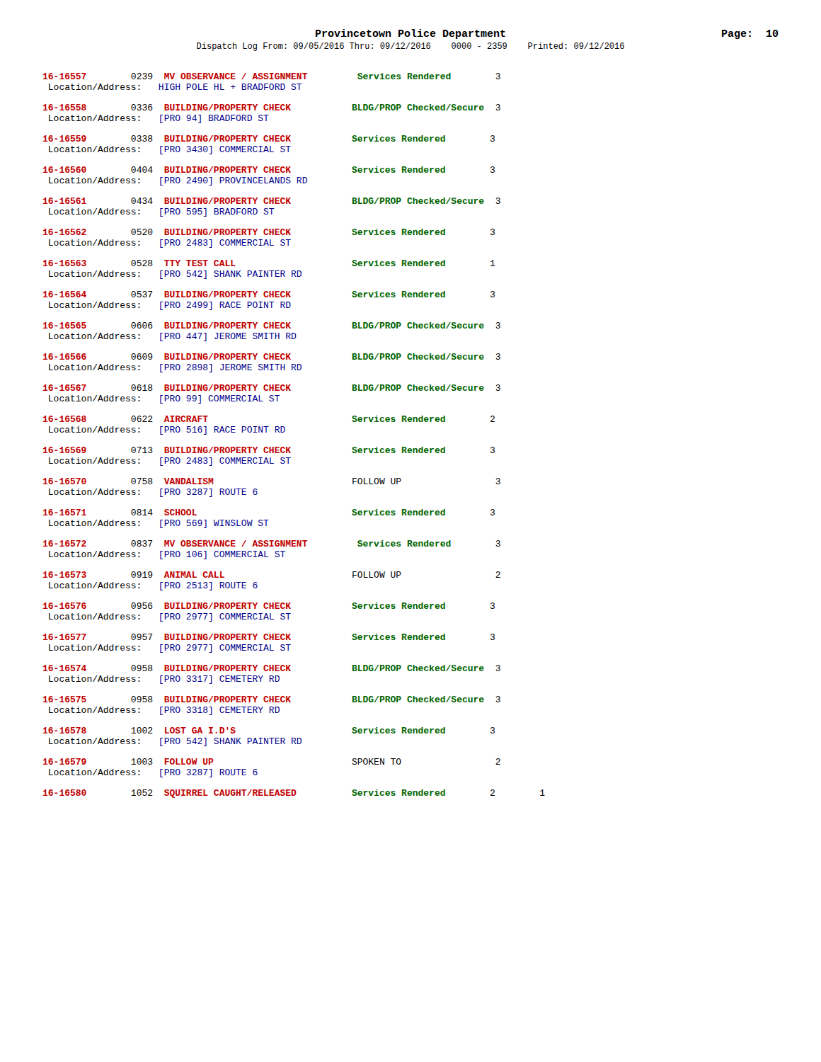Provincetown Police Department Page: 10
Dispatch Log From: 09/05/2016 Thru: 09/12/2016 0000 - 2359 Printed: 09/12/2016
16-16557 0239 MV OBSERVANCE / ASSIGNMENT Services Rendered 3
Location/Address: HIGH POLE HL + BRADFORD ST
16-16558 0336 BUILDING/PROPERTY CHECK BLDG/PROP Checked/Secure 3
Location/Address: [PRO 94] BRADFORD ST
16-16559 0338 BUILDING/PROPERTY CHECK Services Rendered 3
Location/Address: [PRO 3430] COMMERCIAL ST
16-16560 0404 BUILDING/PROPERTY CHECK Services Rendered 3
Location/Address: [PRO 2490] PROVINCELANDS RD
16-16561 0434 BUILDING/PROPERTY CHECK BLDG/PROP Checked/Secure 3
Location/Address: [PRO 595] BRADFORD ST
16-16562 0520 BUILDING/PROPERTY CHECK Services Rendered 3
Location/Address: [PRO 2483] COMMERCIAL ST
16-16563 0528 TTY TEST CALL Services Rendered 1
Location/Address: [PRO 542] SHANK PAINTER RD
16-16564 0537 BUILDING/PROPERTY CHECK Services Rendered 3
Location/Address: [PRO 2499] RACE POINT RD
16-16565 0606 BUILDING/PROPERTY CHECK BLDG/PROP Checked/Secure 3
Location/Address: [PRO 447] JEROME SMITH RD
16-16566 0609 BUILDING/PROPERTY CHECK BLDG/PROP Checked/Secure 3
Location/Address: [PRO 2898] JEROME SMITH RD
16-16567 0618 BUILDING/PROPERTY CHECK BLDG/PROP Checked/Secure 3
Location/Address: [PRO 99] COMMERCIAL ST
16-16568 0622 AIRCRAFT Services Rendered 2
Location/Address: [PRO 516] RACE POINT RD
16-16569 0713 BUILDING/PROPERTY CHECK Services Rendered 3
Location/Address: [PRO 2483] COMMERCIAL ST
16-16570 0758 VANDALISM FOLLOW UP 3
Location/Address: [PRO 3287] ROUTE 6
16-16571 0814 SCHOOL Services Rendered 3
Location/Address: [PRO 569] WINSLOW ST
16-16572 0837 MV OBSERVANCE / ASSIGNMENT Services Rendered 3
Location/Address: [PRO 106] COMMERCIAL ST
16-16573 0919 ANIMAL CALL FOLLOW UP 2
Location/Address: [PRO 2513] ROUTE 6
16-16576 0956 BUILDING/PROPERTY CHECK Services Rendered 3
Location/Address: [PRO 2977] COMMERCIAL ST
16-16577 0957 BUILDING/PROPERTY CHECK Services Rendered 3
Location/Address: [PRO 2977] COMMERCIAL ST
16-16574 0958 BUILDING/PROPERTY CHECK BLDG/PROP Checked/Secure 3
Location/Address: [PRO 3317] CEMETERY RD
16-16575 0958 BUILDING/PROPERTY CHECK BLDG/PROP Checked/Secure 3
Location/Address: [PRO 3318] CEMETERY RD
16-16578 1002 LOST GA I.D'S Services Rendered 3
Location/Address: [PRO 542] SHANK PAINTER RD
16-16579 1003 FOLLOW UP SPOKEN TO 2
Location/Address: [PRO 3287] ROUTE 6
16-16580 1052 SQUIRREL CAUGHT/RELEASED Services Rendered 2 1